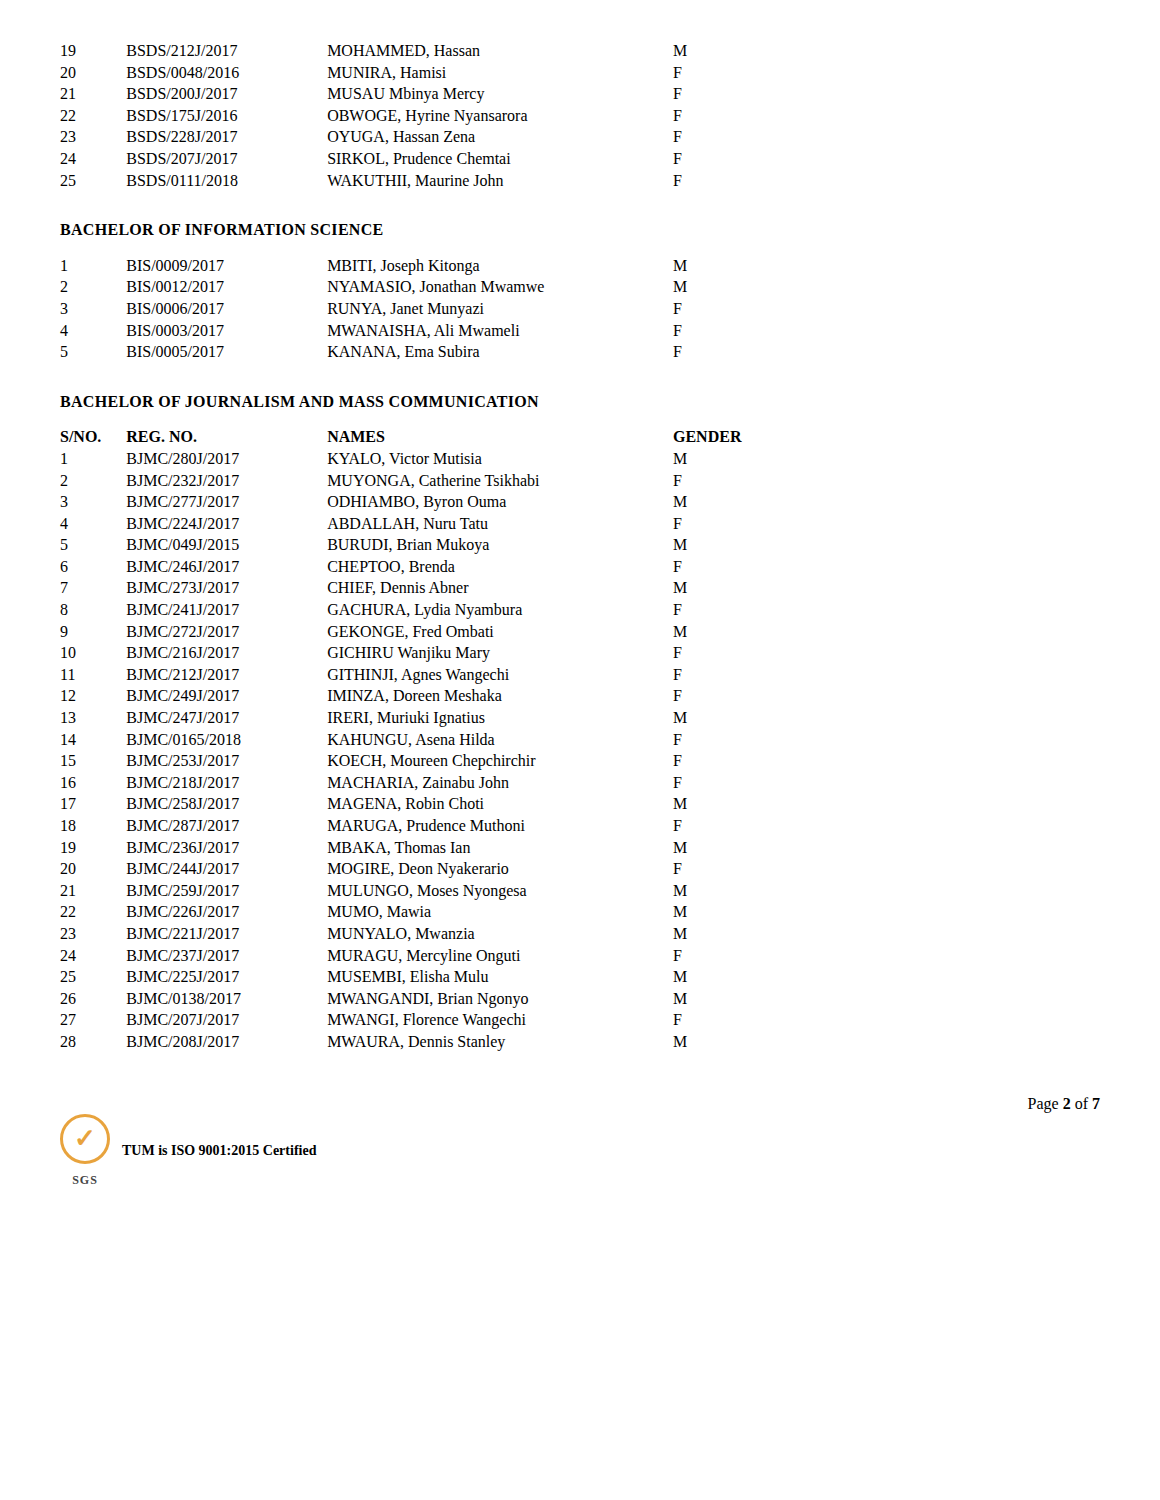| 19 | BSDS/212J/2017 | MOHAMMED, Hassan | M |
| 20 | BSDS/0048/2016 | MUNIRA, Hamisi | F |
| 21 | BSDS/200J/2017 | MUSAU Mbinya Mercy | F |
| 22 | BSDS/175J/2016 | OBWOGE, Hyrine Nyansarora | F |
| 23 | BSDS/228J/2017 | OYUGA, Hassan Zena | F |
| 24 | BSDS/207J/2017 | SIRKOL, Prudence Chemtai | F |
| 25 | BSDS/0111/2018 | WAKUTHII, Maurine John | F |
BACHELOR OF INFORMATION SCIENCE
| 1 | BIS/0009/2017 | MBITI, Joseph Kitonga | M |
| 2 | BIS/0012/2017 | NYAMASIO, Jonathan Mwamwe | M |
| 3 | BIS/0006/2017 | RUNYA, Janet Munyazi | F |
| 4 | BIS/0003/2017 | MWANAISHA, Ali Mwameli | F |
| 5 | BIS/0005/2017 | KANANA, Ema Subira | F |
BACHELOR OF JOURNALISM AND MASS COMMUNICATION
| S/NO. | REG. NO. | NAMES | GENDER |
| --- | --- | --- | --- |
| 1 | BJMC/280J/2017 | KYALO, Victor Mutisia | M |
| 2 | BJMC/232J/2017 | MUYONGA, Catherine Tsikhabi | F |
| 3 | BJMC/277J/2017 | ODHIAMBO, Byron Ouma | M |
| 4 | BJMC/224J/2017 | ABDALLAH, Nuru Tatu | F |
| 5 | BJMC/049J/2015 | BURUDI, Brian Mukoya | M |
| 6 | BJMC/246J/2017 | CHEPTOO, Brenda | F |
| 7 | BJMC/273J/2017 | CHIEF, Dennis Abner | M |
| 8 | BJMC/241J/2017 | GACHURA, Lydia Nyambura | F |
| 9 | BJMC/272J/2017 | GEKONGE, Fred Ombati | M |
| 10 | BJMC/216J/2017 | GICHIRU Wanjiku Mary | F |
| 11 | BJMC/212J/2017 | GITHINJI, Agnes Wangechi | F |
| 12 | BJMC/249J/2017 | IMINZA, Doreen Meshaka | F |
| 13 | BJMC/247J/2017 | IRERI, Muriuki Ignatius | M |
| 14 | BJMC/0165/2018 | KAHUNGU, Asena Hilda | F |
| 15 | BJMC/253J/2017 | KOECH, Moureen Chepchirchir | F |
| 16 | BJMC/218J/2017 | MACHARIA, Zainabu John | F |
| 17 | BJMC/258J/2017 | MAGENA, Robin Choti | M |
| 18 | BJMC/287J/2017 | MARUGA, Prudence Muthoni | F |
| 19 | BJMC/236J/2017 | MBAKA, Thomas Ian | M |
| 20 | BJMC/244J/2017 | MOGIRE, Deon Nyakerario | F |
| 21 | BJMC/259J/2017 | MULUNGO, Moses Nyongesa | M |
| 22 | BJMC/226J/2017 | MUMO, Mawia | M |
| 23 | BJMC/221J/2017 | MUNYALO, Mwanzia | M |
| 24 | BJMC/237J/2017 | MURAGU, Mercyline Onguti | F |
| 25 | BJMC/225J/2017 | MUSEMBI, Elisha Mulu | M |
| 26 | BJMC/0138/2017 | MWANGANDI, Brian Ngonyo | M |
| 27 | BJMC/207J/2017 | MWANGI, Florence Wangechi | F |
| 28 | BJMC/208J/2017 | MWAURA, Dennis Stanley | M |
Page 2 of 7
SGS TUM is ISO 9001:2015 Certified